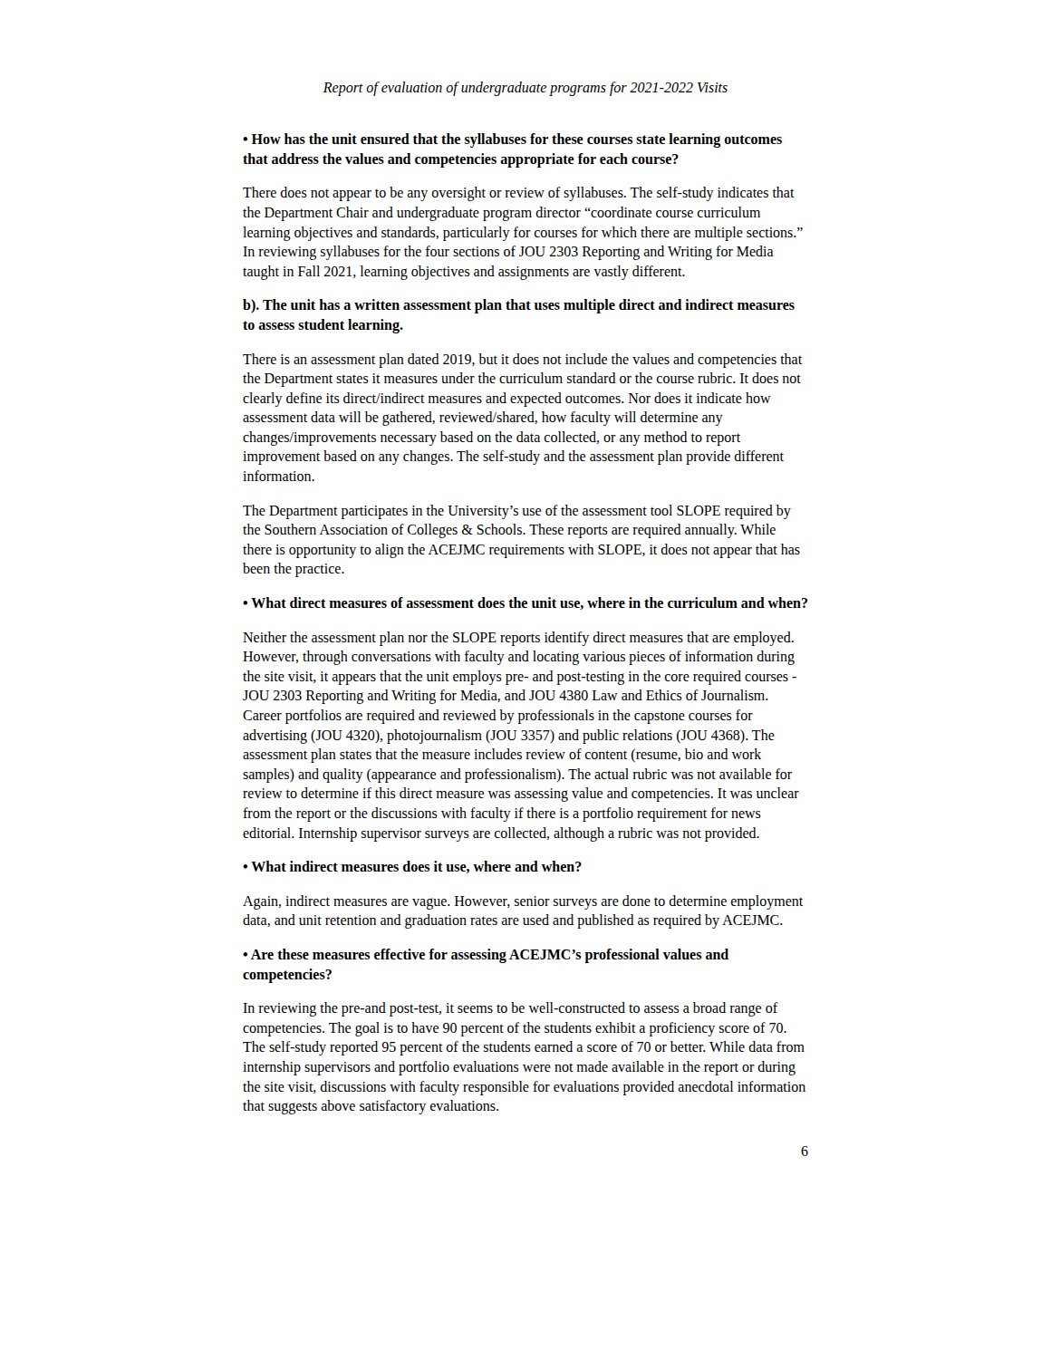Report of evaluation of undergraduate programs for 2021-2022 Visits
• How has the unit ensured that the syllabuses for these courses state learning outcomes that address the values and competencies appropriate for each course?
There does not appear to be any oversight or review of syllabuses. The self-study indicates that the Department Chair and undergraduate program director “coordinate course curriculum learning objectives and standards, particularly for courses for which there are multiple sections.” In reviewing syllabuses for the four sections of JOU 2303 Reporting and Writing for Media taught in Fall 2021, learning objectives and assignments are vastly different.
b). The unit has a written assessment plan that uses multiple direct and indirect measures to assess student learning.
There is an assessment plan dated 2019, but it does not include the values and competencies that the Department states it measures under the curriculum standard or the course rubric. It does not clearly define its direct/indirect measures and expected outcomes. Nor does it indicate how assessment data will be gathered, reviewed/shared, how faculty will determine any changes/improvements necessary based on the data collected, or any method to report improvement based on any changes. The self-study and the assessment plan provide different information.
The Department participates in the University’s use of the assessment tool SLOPE required by the Southern Association of Colleges & Schools. These reports are required annually. While there is opportunity to align the ACEJMC requirements with SLOPE, it does not appear that has been the practice.
• What direct measures of assessment does the unit use, where in the curriculum and when?
Neither the assessment plan nor the SLOPE reports identify direct measures that are employed. However, through conversations with faculty and locating various pieces of information during the site visit, it appears that the unit employs pre- and post-testing in the core required courses - JOU 2303 Reporting and Writing for Media, and JOU 4380 Law and Ethics of Journalism. Career portfolios are required and reviewed by professionals in the capstone courses for advertising (JOU 4320), photojournalism (JOU 3357) and public relations (JOU 4368). The assessment plan states that the measure includes review of content (resume, bio and work samples) and quality (appearance and professionalism). The actual rubric was not available for review to determine if this direct measure was assessing value and competencies. It was unclear from the report or the discussions with faculty if there is a portfolio requirement for news editorial. Internship supervisor surveys are collected, although a rubric was not provided.
• What indirect measures does it use, where and when?
Again, indirect measures are vague. However, senior surveys are done to determine employment data, and unit retention and graduation rates are used and published as required by ACEJMC.
• Are these measures effective for assessing ACEJMC’s professional values and competencies?
In reviewing the pre-and post-test, it seems to be well-constructed to assess a broad range of competencies. The goal is to have 90 percent of the students exhibit a proficiency score of 70. The self-study reported 95 percent of the students earned a score of 70 or better. While data from internship supervisors and portfolio evaluations were not made available in the report or during the site visit, discussions with faculty responsible for evaluations provided anecdotal information that suggests above satisfactory evaluations.
6